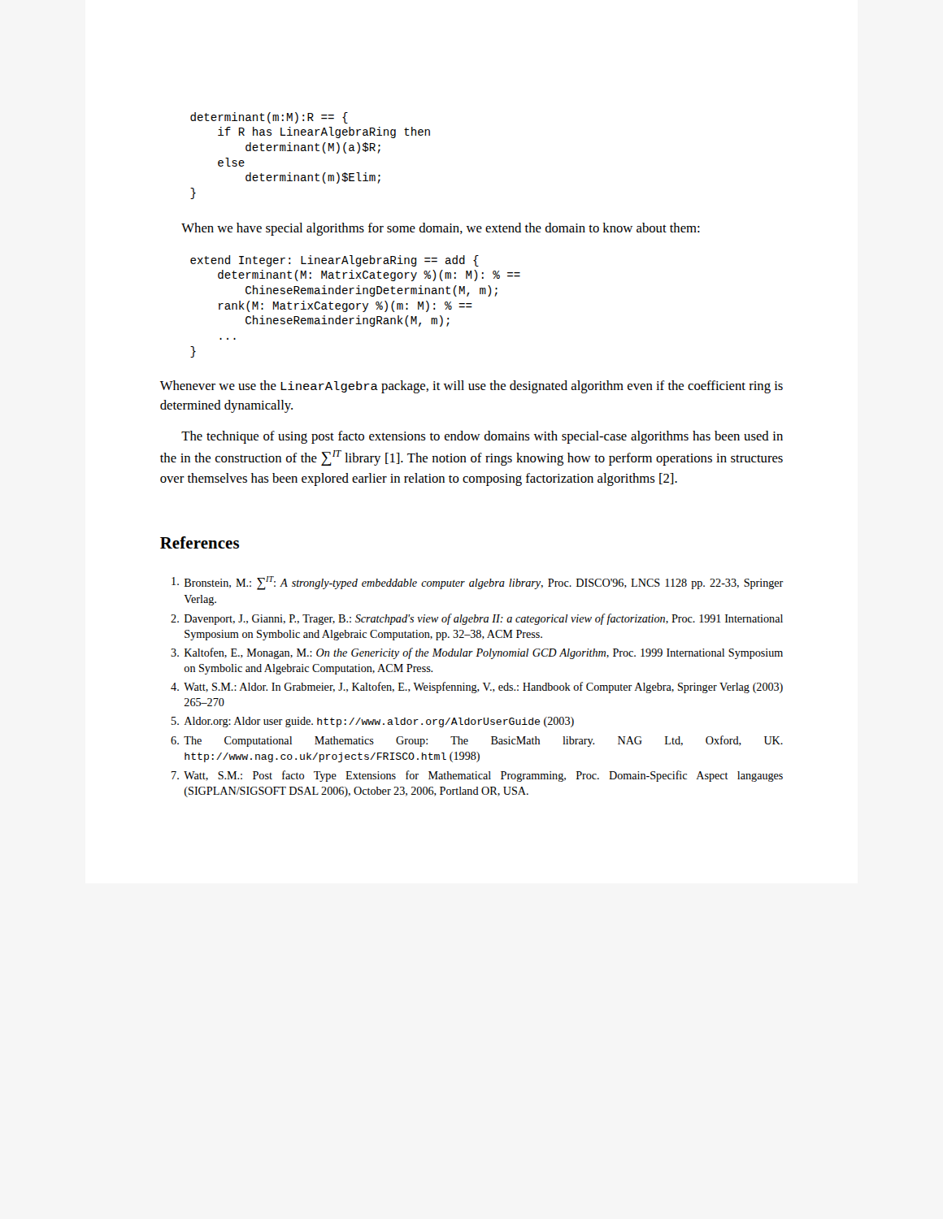determinant(m:M):R == {
    if R has LinearAlgebraRing then
        determinant(M)(a)$R;
    else
        determinant(m)$Elim;
}
When we have special algorithms for some domain, we extend the domain to know about them:
extend Integer: LinearAlgebraRing == add {
    determinant(M: MatrixCategory %)(m: M): % ==
        ChineseRemainderingDeterminant(M, m);
    rank(M: MatrixCategory %)(m: M): % ==
        ChineseRemainderingRank(M, m);
    ...
}
Whenever we use the LinearAlgebra package, it will use the designated algorithm even if the coefficient ring is determined dynamically.
The technique of using post facto extensions to endow domains with special-case algorithms has been used in the in the construction of the ∑IT library [1]. The notion of rings knowing how to perform operations in structures over themselves has been explored earlier in relation to composing factorization algorithms [2].
References
1. Bronstein, M.: ∑IT: A strongly-typed embeddable computer algebra library, Proc. DISCO'96, LNCS 1128 pp. 22-33, Springer Verlag.
2. Davenport, J., Gianni, P., Trager, B.: Scratchpad's view of algebra II: a categorical view of factorization, Proc. 1991 International Symposium on Symbolic and Algebraic Computation, pp. 32–38, ACM Press.
3. Kaltofen, E., Monagan, M.: On the Genericity of the Modular Polynomial GCD Algorithm, Proc. 1999 International Symposium on Symbolic and Algebraic Computation, ACM Press.
4. Watt, S.M.: Aldor. In Grabmeier, J., Kaltofen, E., Weispfenning, V., eds.: Handbook of Computer Algebra, Springer Verlag (2003) 265–270
5. Aldor.org: Aldor user guide. http://www.aldor.org/AldorUserGuide (2003)
6. The Computational Mathematics Group: The BasicMath library. NAG Ltd, Oxford, UK. http://www.nag.co.uk/projects/FRISCO.html (1998)
7. Watt, S.M.: Post facto Type Extensions for Mathematical Programming, Proc. Domain-Specific Aspect langauges (SIGPLAN/SIGSOFT DSAL 2006), October 23, 2006, Portland OR, USA.